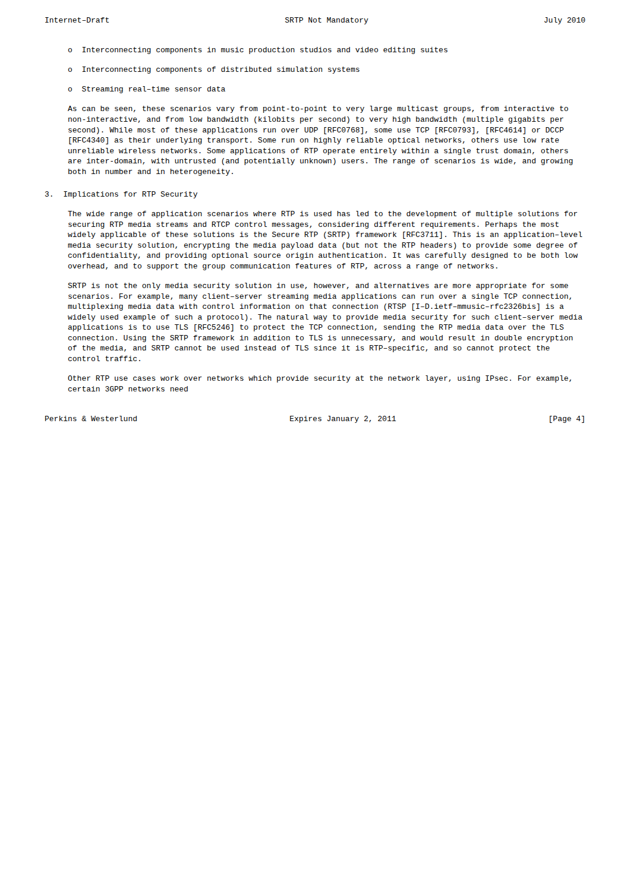Internet–Draft SRTP Not Mandatory July 2010
o Interconnecting components in music production studios and video editing suites
o Interconnecting components of distributed simulation systems
o Streaming real–time sensor data
As can be seen, these scenarios vary from point-to-point to very large multicast groups, from interactive to non-interactive, and from low bandwidth (kilobits per second) to very high bandwidth (multiple gigabits per second). While most of these applications run over UDP [RFC0768], some use TCP [RFC0793], [RFC4614] or DCCP [RFC4340] as their underlying transport. Some run on highly reliable optical networks, others use low rate unreliable wireless networks. Some applications of RTP operate entirely within a single trust domain, others are inter-domain, with untrusted (and potentially unknown) users. The range of scenarios is wide, and growing both in number and in heterogeneity.
3. Implications for RTP Security
The wide range of application scenarios where RTP is used has led to the development of multiple solutions for securing RTP media streams and RTCP control messages, considering different requirements. Perhaps the most widely applicable of these solutions is the Secure RTP (SRTP) framework [RFC3711]. This is an application–level media security solution, encrypting the media payload data (but not the RTP headers) to provide some degree of confidentiality, and providing optional source origin authentication. It was carefully designed to be both low overhead, and to support the group communication features of RTP, across a range of networks.
SRTP is not the only media security solution in use, however, and alternatives are more appropriate for some scenarios. For example, many client–server streaming media applications can run over a single TCP connection, multiplexing media data with control information on that connection (RTSP [I–D.ietf–mmusic–rfc2326bis] is a widely used example of such a protocol). The natural way to provide media security for such client–server media applications is to use TLS [RFC5246] to protect the TCP connection, sending the RTP media data over the TLS connection. Using the SRTP framework in addition to TLS is unnecessary, and would result in double encryption of the media, and SRTP cannot be used instead of TLS since it is RTP–specific, and so cannot protect the control traffic.
Other RTP use cases work over networks which provide security at the network layer, using IPsec. For example, certain 3GPP networks need
Perkins & Westerlund Expires January 2, 2011 [Page 4]